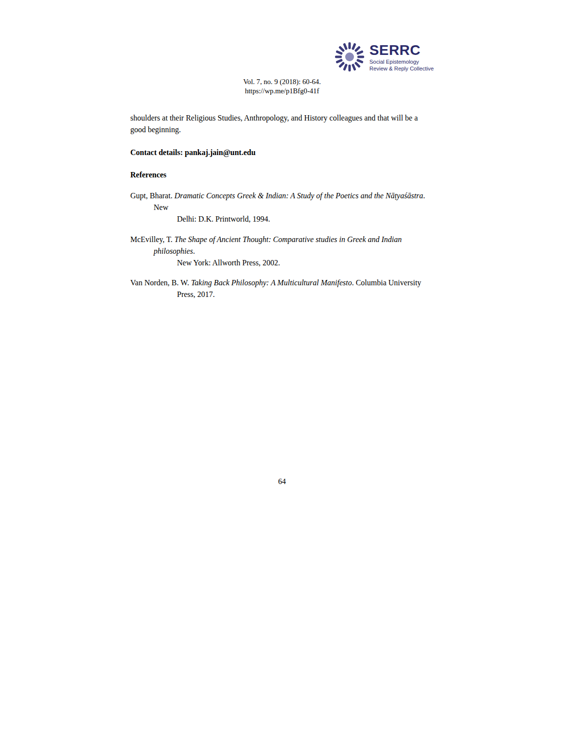SERRC
Social Epistemology
Review & Reply Collective
Vol. 7, no. 9 (2018): 60-64.
https://wp.me/p1Bfg0-41f
shoulders at their Religious Studies, Anthropology, and History colleagues and that will be a good beginning.
Contact details: pankaj.jain@unt.edu
References
Gupt, Bharat. Dramatic Concepts Greek & Indian: A Study of the Poetics and the Nāṭyaśāstra. New Delhi: D.K. Printworld, 1994.
McEvilley, T. The Shape of Ancient Thought: Comparative studies in Greek and Indian philosophies. New York: Allworth Press, 2002.
Van Norden, B. W. Taking Back Philosophy: A Multicultural Manifesto. Columbia University Press, 2017.
64